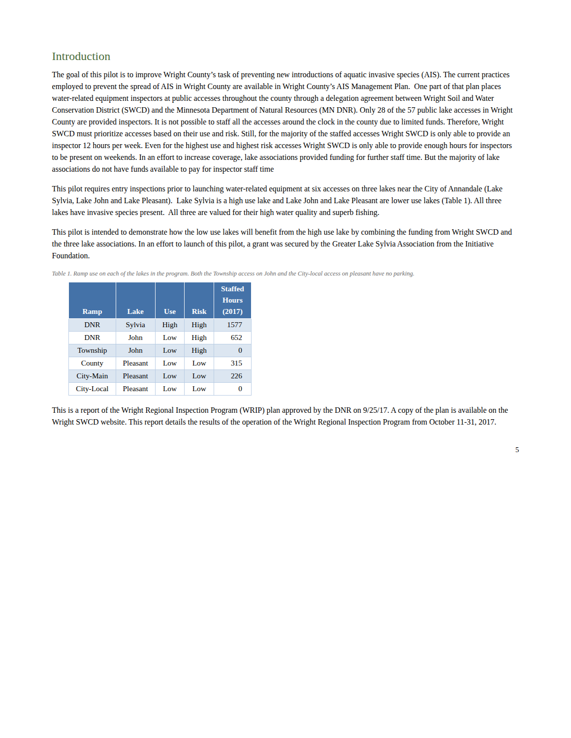Introduction
The goal of this pilot is to improve Wright County’s task of preventing new introductions of aquatic invasive species (AIS). The current practices employed to prevent the spread of AIS in Wright County are available in Wright County’s AIS Management Plan. One part of that plan places water-related equipment inspectors at public accesses throughout the county through a delegation agreement between Wright Soil and Water Conservation District (SWCD) and the Minnesota Department of Natural Resources (MN DNR). Only 28 of the 57 public lake accesses in Wright County are provided inspectors. It is not possible to staff all the accesses around the clock in the county due to limited funds. Therefore, Wright SWCD must prioritize accesses based on their use and risk. Still, for the majority of the staffed accesses Wright SWCD is only able to provide an inspector 12 hours per week. Even for the highest use and highest risk accesses Wright SWCD is only able to provide enough hours for inspectors to be present on weekends. In an effort to increase coverage, lake associations provided funding for further staff time. But the majority of lake associations do not have funds available to pay for inspector staff time
This pilot requires entry inspections prior to launching water-related equipment at six accesses on three lakes near the City of Annandale (Lake Sylvia, Lake John and Lake Pleasant). Lake Sylvia is a high use lake and Lake John and Lake Pleasant are lower use lakes (Table 1). All three lakes have invasive species present. All three are valued for their high water quality and superb fishing.
This pilot is intended to demonstrate how the low use lakes will benefit from the high use lake by combining the funding from Wright SWCD and the three lake associations. In an effort to launch of this pilot, a grant was secured by the Greater Lake Sylvia Association from the Initiative Foundation.
Table 1. Ramp use on each of the lakes in the program. Both the Township access on John and the City-local access on pleasant have no parking.
| Ramp | Lake | Use | Risk | Staffed Hours (2017) |
| --- | --- | --- | --- | --- |
| DNR | Sylvia | High | High | 1577 |
| DNR | John | Low | High | 652 |
| Township | John | Low | High | 0 |
| County | Pleasant | Low | Low | 315 |
| City-Main | Pleasant | Low | Low | 226 |
| City-Local | Pleasant | Low | Low | 0 |
This is a report of the Wright Regional Inspection Program (WRIP) plan approved by the DNR on 9/25/17. A copy of the plan is available on the Wright SWCD website. This report details the results of the operation of the Wright Regional Inspection Program from October 11-31, 2017.
5